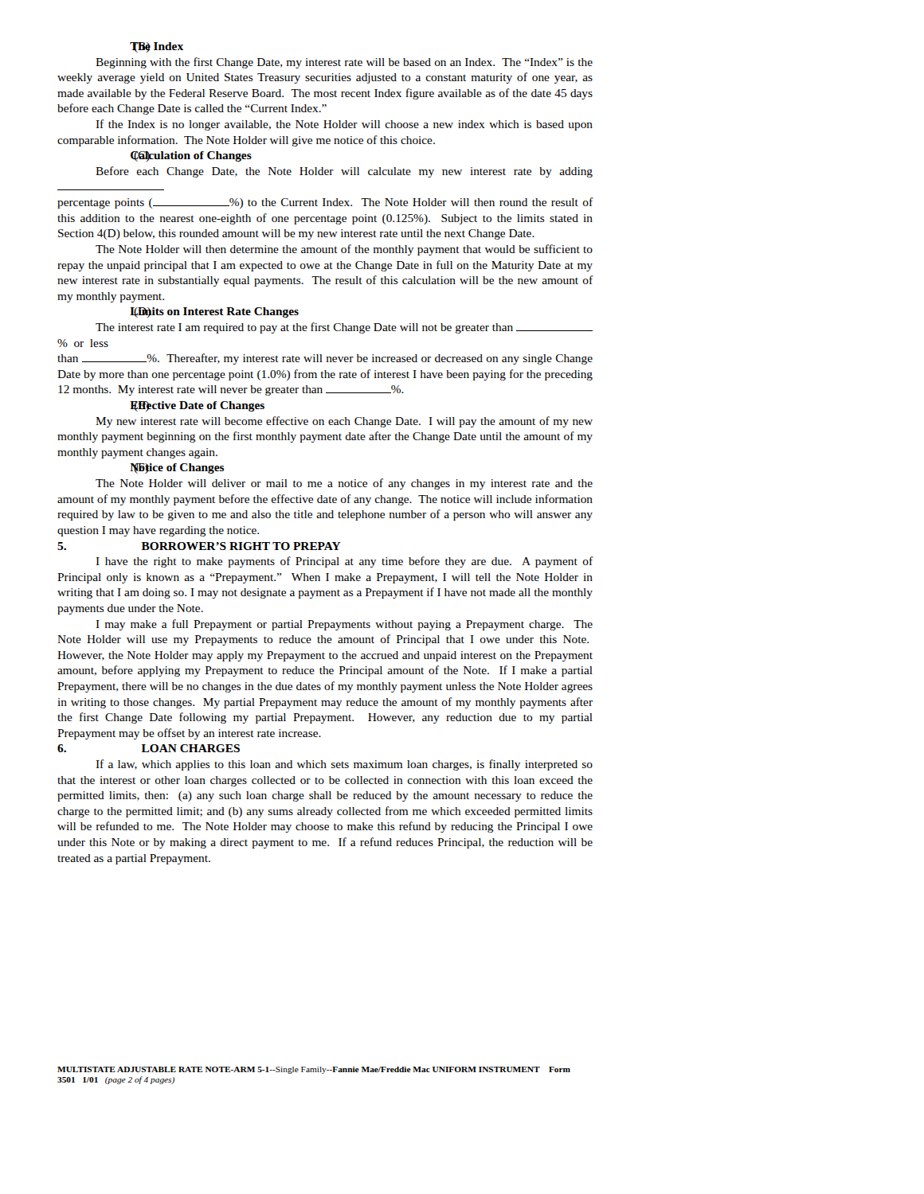(B) The Index
Beginning with the first Change Date, my interest rate will be based on an Index. The “Index” is the weekly average yield on United States Treasury securities adjusted to a constant maturity of one year, as made available by the Federal Reserve Board. The most recent Index figure available as of the date 45 days before each Change Date is called the “Current Index.”
If the Index is no longer available, the Note Holder will choose a new index which is based upon comparable information. The Note Holder will give me notice of this choice.
(C) Calculation of Changes
Before each Change Date, the Note Holder will calculate my new interest rate by adding
percentage points ( %) to the Current Index. The Note Holder will then round the result of this addition to the nearest one-eighth of one percentage point (0.125%). Subject to the limits stated in Section 4(D) below, this rounded amount will be my new interest rate until the next Change Date.
The Note Holder will then determine the amount of the monthly payment that would be sufficient to repay the unpaid principal that I am expected to owe at the Change Date in full on the Maturity Date at my new interest rate in substantially equal payments. The result of this calculation will be the new amount of my monthly payment.
(D) Limits on Interest Rate Changes
The interest rate I am required to pay at the first Change Date will not be greater than % or less
than %. Thereafter, my interest rate will never be increased or decreased on any single Change Date by more than one percentage point (1.0%) from the rate of interest I have been paying for the preceding 12 months. My interest rate will never be greater than %.
(E) Effective Date of Changes
My new interest rate will become effective on each Change Date. I will pay the amount of my new monthly payment beginning on the first monthly payment date after the Change Date until the amount of my monthly payment changes again.
(F) Notice of Changes
The Note Holder will deliver or mail to me a notice of any changes in my interest rate and the amount of my monthly payment before the effective date of any change. The notice will include information required by law to be given to me and also the title and telephone number of a person who will answer any question I may have regarding the notice.
5. BORROWER’S RIGHT TO PREPAY
I have the right to make payments of Principal at any time before they are due. A payment of Principal only is known as a “Prepayment.” When I make a Prepayment, I will tell the Note Holder in writing that I am doing so. I may not designate a payment as a Prepayment if I have not made all the monthly payments due under the Note.
I may make a full Prepayment or partial Prepayments without paying a Prepayment charge. The Note Holder will use my Prepayments to reduce the amount of Principal that I owe under this Note. However, the Note Holder may apply my Prepayment to the accrued and unpaid interest on the Prepayment amount, before applying my Prepayment to reduce the Principal amount of the Note. If I make a partial Prepayment, there will be no changes in the due dates of my monthly payment unless the Note Holder agrees in writing to those changes. My partial Prepayment may reduce the amount of my monthly payments after the first Change Date following my partial Prepayment. However, any reduction due to my partial Prepayment may be offset by an interest rate increase.
6. LOAN CHARGES
If a law, which applies to this loan and which sets maximum loan charges, is finally interpreted so that the interest or other loan charges collected or to be collected in connection with this loan exceed the permitted limits, then: (a) any such loan charge shall be reduced by the amount necessary to reduce the charge to the permitted limit; and (b) any sums already collected from me which exceeded permitted limits will be refunded to me. The Note Holder may choose to make this refund by reducing the Principal I owe under this Note or by making a direct payment to me. If a refund reduces Principal, the reduction will be treated as a partial Prepayment.
MULTISTATE ADJUSTABLE RATE NOTE-ARM 5-1--Single Family--Fannie Mae/Freddie Mac UNIFORM INSTRUMENT Form 3501 1/01 (page 2 of 4 pages)